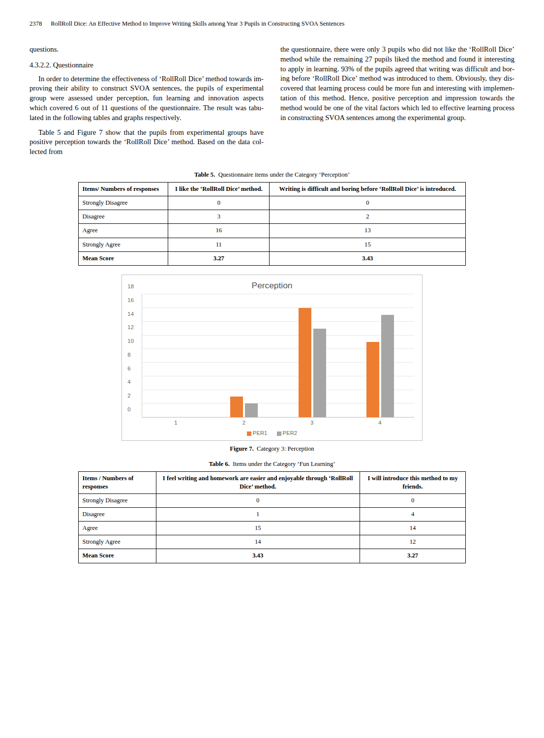2378 RollRoll Dice: An Effective Method to Improve Writing Skills among Year 3 Pupils in Constructing SVOA Sentences
questions.
4.3.2.2. Questionnaire
In order to determine the effectiveness of ‘RollRoll Dice’ method towards improving their ability to construct SVOA sentences, the pupils of experimental group were assessed under perception, fun learning and innovation aspects which covered 6 out of 11 questions of the questionnaire. The result was tabulated in the following tables and graphs respectively.
Table 5 and Figure 7 show that the pupils from experimental groups have positive perception towards the ‘RollRoll Dice’ method. Based on the data collected from
the questionnaire, there were only 3 pupils who did not like the ‘RollRoll Dice’ method while the remaining 27 pupils liked the method and found it interesting to apply in learning. 93% of the pupils agreed that writing was difficult and boring before ‘RollRoll Dice’ method was introduced to them. Obviously, they discovered that learning process could be more fun and interesting with implementation of this method. Hence, positive perception and impression towards the method would be one of the vital factors which led to effective learning process in constructing SVOA sentences among the experimental group.
Table 5. Questionnaire items under the Category ‘Perception’
| Items/ Numbers of responses | I like the ‘RollRoll Dice’ method. | Writing is difficult and boring before ‘RollRoll Dice’ is introduced. |
| --- | --- | --- |
| Strongly Disagree | 0 | 0 |
| Disagree | 3 | 2 |
| Agree | 16 | 13 |
| Strongly Agree | 11 | 15 |
| Mean Score | 3.27 | 3.43 |
Perception
0
2
4
6
8
10
12
14
16
18
1
2
3
4
PER1 PER2
Figure 7. Category 3: Perception
Table 6. Items under the Category ‘Fun Learning’
| Items / Numbers of responses | I feel writing and homework are easier and enjoyable through ‘RollRoll Dice’ method. | I will introduce this method to my friends. |
| --- | --- | --- |
| Strongly Disagree | 0 | 0 |
| Disagree | 1 | 4 |
| Agree | 15 | 14 |
| Strongly Agree | 14 | 12 |
| Mean Score | 3.43 | 3.27 |